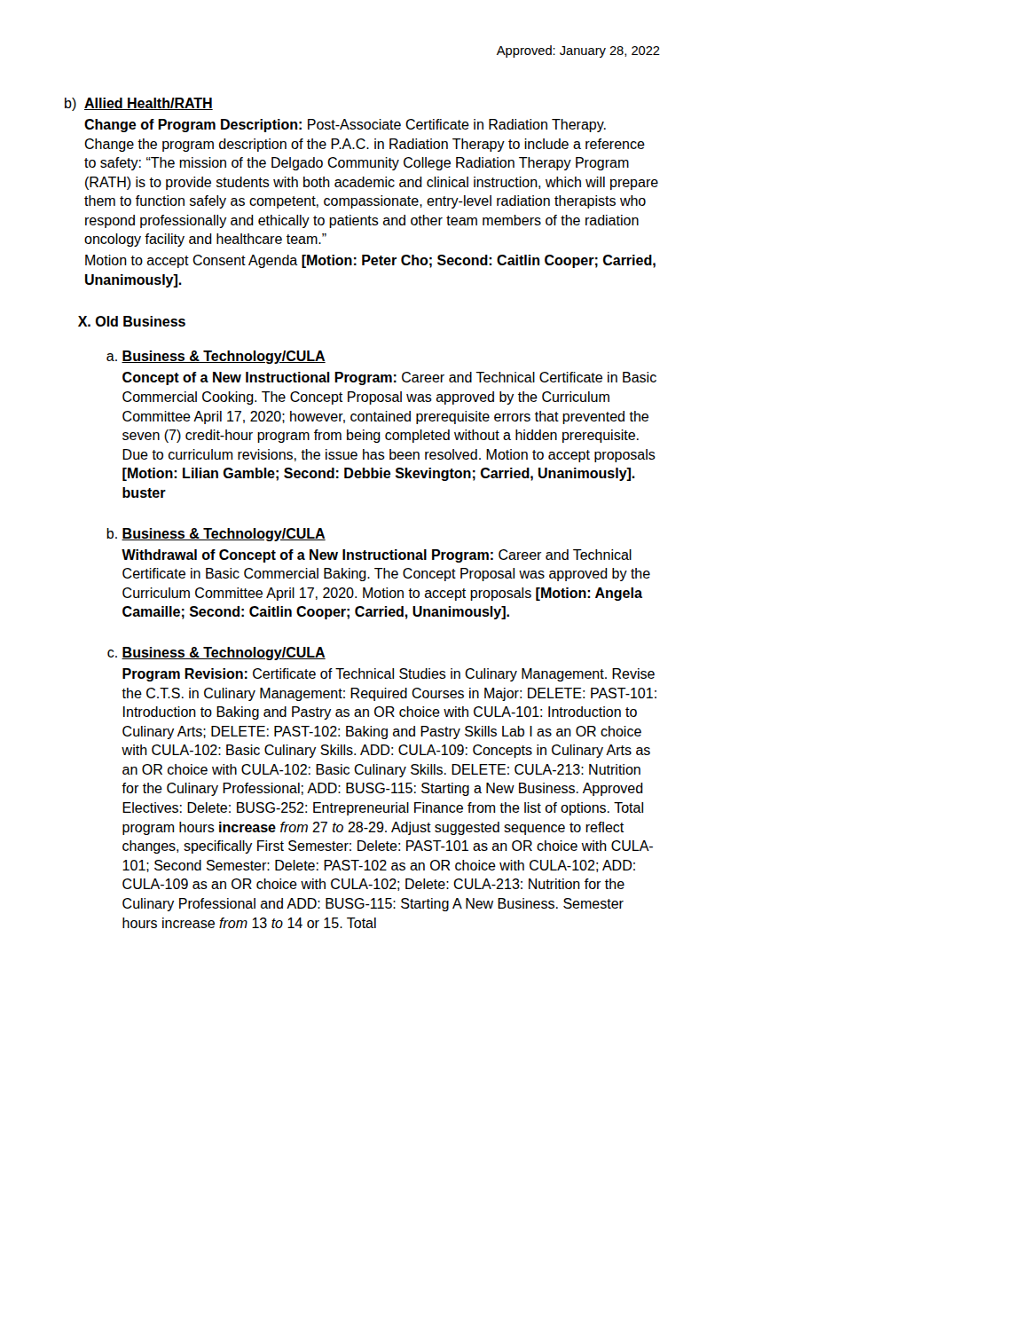Approved: January 28, 2022
b)
Allied Health/RATH
Change of Program Description: Post-Associate Certificate in Radiation Therapy. Change the program description of the P.A.C. in Radiation Therapy to include a reference to safety: “The mission of the Delgado Community College Radiation Therapy Program (RATH) is to provide students with both academic and clinical instruction, which will prepare them to function safely as competent, compassionate, entry-level radiation therapists who respond professionally and ethically to patients and other team members of the radiation oncology facility and healthcare team.”
Motion to accept Consent Agenda [Motion: Peter Cho; Second: Caitlin Cooper; Carried, Unanimously].
Old Business
Business & Technology/CULA
Concept of a New Instructional Program: Career and Technical Certificate in Basic Commercial Cooking. The Concept Proposal was approved by the Curriculum Committee April 17, 2020; however, contained prerequisite errors that prevented the seven (7) credit-hour program from being completed without a hidden prerequisite. Due to curriculum revisions, the issue has been resolved. Motion to accept proposals [Motion: Lilian Gamble; Second: Debbie Skevington; Carried, Unanimously].
buster
Business & Technology/CULA
Withdrawal of Concept of a New Instructional Program: Career and Technical Certificate in Basic Commercial Baking. The Concept Proposal was approved by the Curriculum Committee April 17, 2020. Motion to accept proposals [Motion: Angela Camaille; Second: Caitlin Cooper; Carried, Unanimously].
Business & Technology/CULA
Program Revision: Certificate of Technical Studies in Culinary Management. Revise the C.T.S. in Culinary Management: Required Courses in Major: DELETE: PAST-101: Introduction to Baking and Pastry as an OR choice with CULA-101: Introduction to Culinary Arts; DELETE: PAST-102: Baking and Pastry Skills Lab I as an OR choice with CULA-102: Basic Culinary Skills. ADD: CULA-109: Concepts in Culinary Arts as an OR choice with CULA-102: Basic Culinary Skills. DELETE: CULA-213: Nutrition for the Culinary Professional; ADD: BUSG-115: Starting a New Business. Approved Electives: Delete: BUSG-252: Entrepreneurial Finance from the list of options. Total program hours increase from 27 to 28-29. Adjust suggested sequence to reflect changes, specifically First Semester: Delete: PAST-101 as an OR choice with CULA-101; Second Semester: Delete: PAST-102 as an OR choice with CULA-102; ADD: CULA-109 as an OR choice with CULA-102; Delete: CULA-213: Nutrition for the Culinary Professional and ADD: BUSG-115: Starting A New Business. Semester hours increase from 13 to 14 or 15. Total